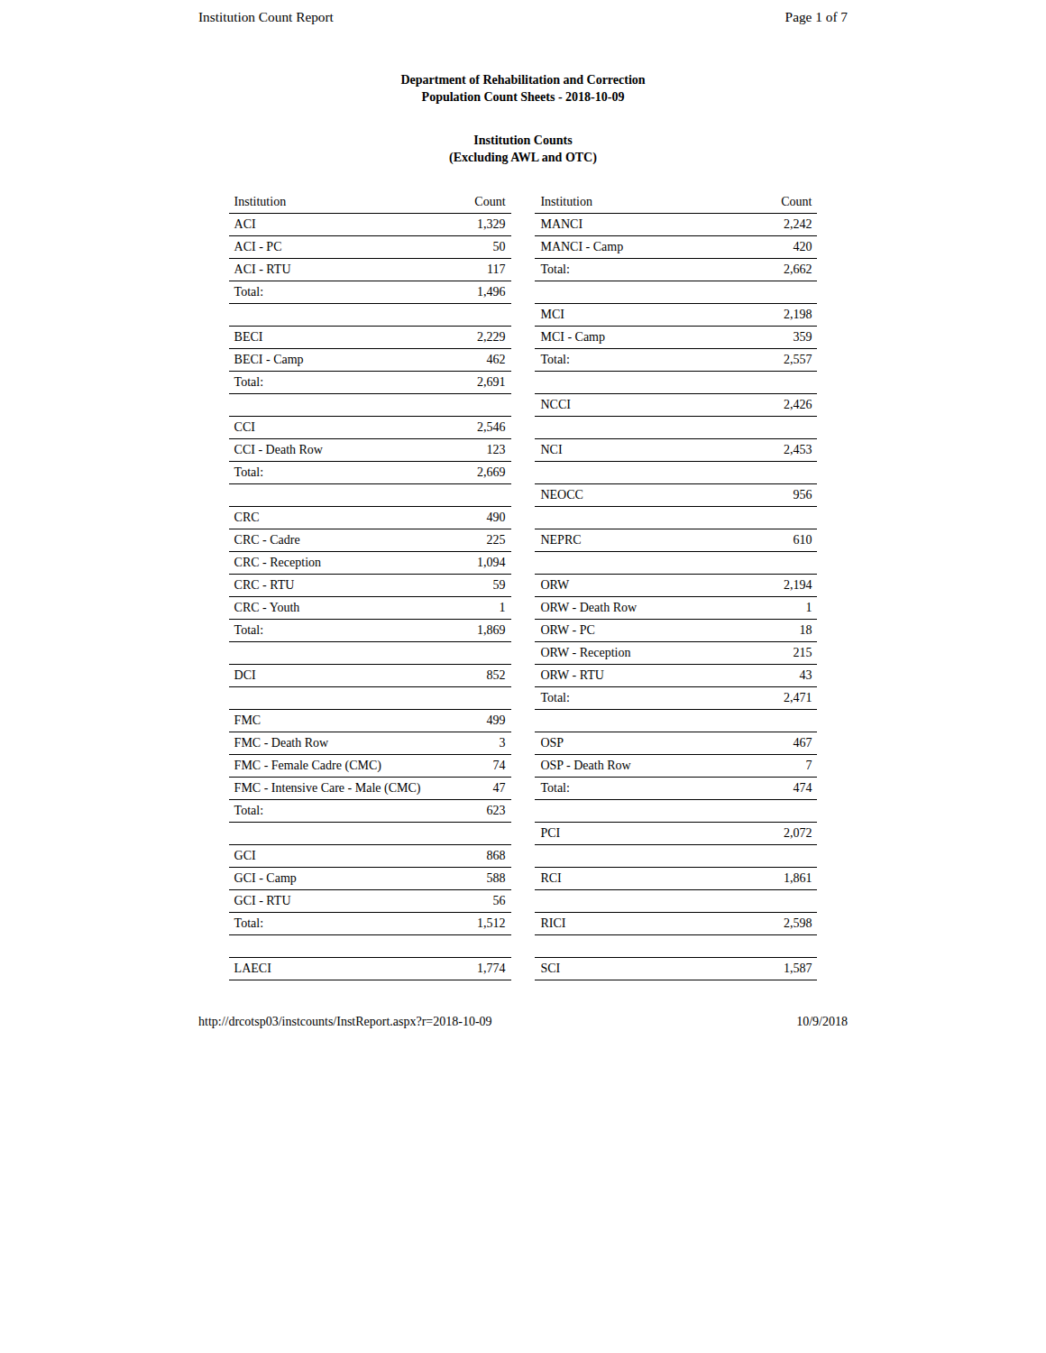Institution Count Report
Page 1 of 7
Department of Rehabilitation and Correction
Population Count Sheets - 2018-10-09
Institution Counts
(Excluding AWL and OTC)
| Institution | Count |
| --- | --- |
| ACI | 1,329 |
| ACI - PC | 50 |
| ACI - RTU | 117 |
| Total: | 1,496 |
| BECI | 2,229 |
| BECI - Camp | 462 |
| Total: | 2,691 |
| CCI | 2,546 |
| CCI - Death Row | 123 |
| Total: | 2,669 |
| CRC | 490 |
| CRC - Cadre | 225 |
| CRC - Reception | 1,094 |
| CRC - RTU | 59 |
| CRC - Youth | 1 |
| Total: | 1,869 |
| DCI | 852 |
| FMC | 499 |
| FMC - Death Row | 3 |
| FMC - Female Cadre (CMC) | 74 |
| FMC - Intensive Care - Male (CMC) | 47 |
| Total: | 623 |
| GCI | 868 |
| GCI - Camp | 588 |
| GCI - RTU | 56 |
| Total: | 1,512 |
| LAECI | 1,774 |
| Institution | Count |
| --- | --- |
| MANCI | 2,242 |
| MANCI - Camp | 420 |
| Total: | 2,662 |
| MCI | 2,198 |
| MCI - Camp | 359 |
| Total: | 2,557 |
| NCCI | 2,426 |
| NCI | 2,453 |
| NEOCC | 956 |
| NEPRC | 610 |
| ORW | 2,194 |
| ORW - Death Row | 1 |
| ORW - PC | 18 |
| ORW - Reception | 215 |
| ORW - RTU | 43 |
| Total: | 2,471 |
| OSP | 467 |
| OSP - Death Row | 7 |
| Total: | 474 |
| PCI | 2,072 |
| RCI | 1,861 |
| RICI | 2,598 |
| SCI | 1,587 |
http://drcotsp03/instcounts/InstReport.aspx?r=2018-10-09
10/9/2018